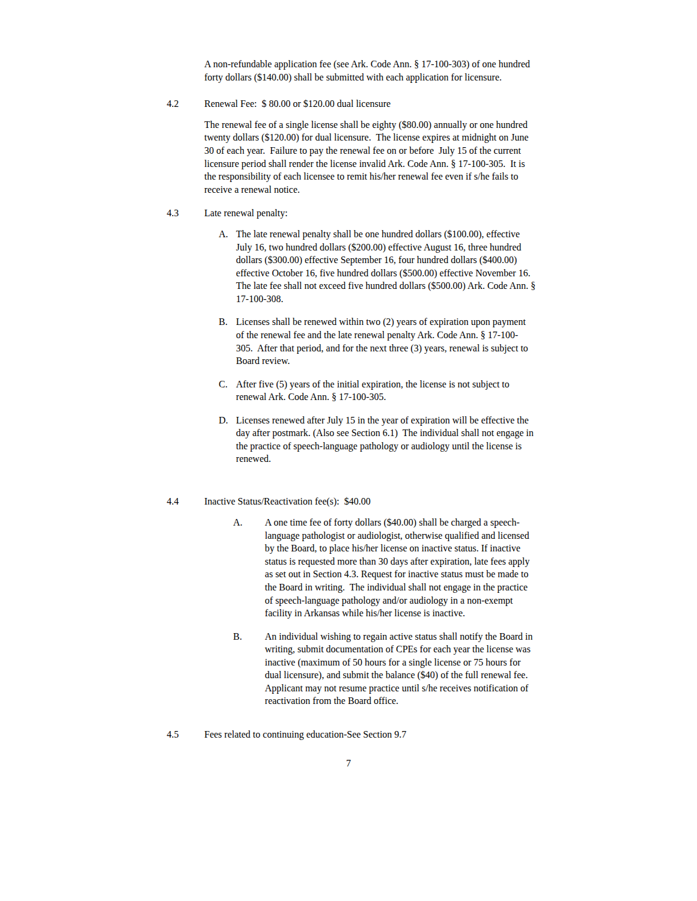A non-refundable application fee (see Ark. Code Ann. § 17-100-303) of one hundred forty dollars ($140.00) shall be submitted with each application for licensure.
4.2
Renewal Fee: $ 80.00 or $120.00 dual licensure
The renewal fee of a single license shall be eighty ($80.00) annually or one hundred twenty dollars ($120.00) for dual licensure. The license expires at midnight on June 30 of each year. Failure to pay the renewal fee on or before July 15 of the current licensure period shall render the license invalid Ark. Code Ann. § 17-100-305. It is the responsibility of each licensee to remit his/her renewal fee even if s/he fails to receive a renewal notice.
4.3
Late renewal penalty:
A.
The late renewal penalty shall be one hundred dollars ($100.00), effective July 16, two hundred dollars ($200.00) effective August 16, three hundred dollars ($300.00) effective September 16, four hundred dollars ($400.00) effective October 16, five hundred dollars ($500.00) effective November 16. The late fee shall not exceed five hundred dollars ($500.00) Ark. Code Ann. § 17-100-308.
B.
Licenses shall be renewed within two (2) years of expiration upon payment of the renewal fee and the late renewal penalty Ark. Code Ann. § 17-100-305. After that period, and for the next three (3) years, renewal is subject to Board review.
C.
After five (5) years of the initial expiration, the license is not subject to renewal Ark. Code Ann. § 17-100-305.
D.
Licenses renewed after July 15 in the year of expiration will be effective the day after postmark. (Also see Section 6.1) The individual shall not engage in the practice of speech-language pathology or audiology until the license is renewed.
4.4
Inactive Status/Reactivation fee(s): $40.00
A.
A one time fee of forty dollars ($40.00) shall be charged a speech-language pathologist or audiologist, otherwise qualified and licensed by the Board, to place his/her license on inactive status. If inactive status is requested more than 30 days after expiration, late fees apply as set out in Section 4.3. Request for inactive status must be made to the Board in writing. The individual shall not engage in the practice of speech-language pathology and/or audiology in a non-exempt facility in Arkansas while his/her license is inactive.
B.
An individual wishing to regain active status shall notify the Board in writing, submit documentation of CPEs for each year the license was inactive (maximum of 50 hours for a single license or 75 hours for dual licensure), and submit the balance ($40) of the full renewal fee. Applicant may not resume practice until s/he receives notification of reactivation from the Board office.
4.5
Fees related to continuing education-See Section 9.7
7